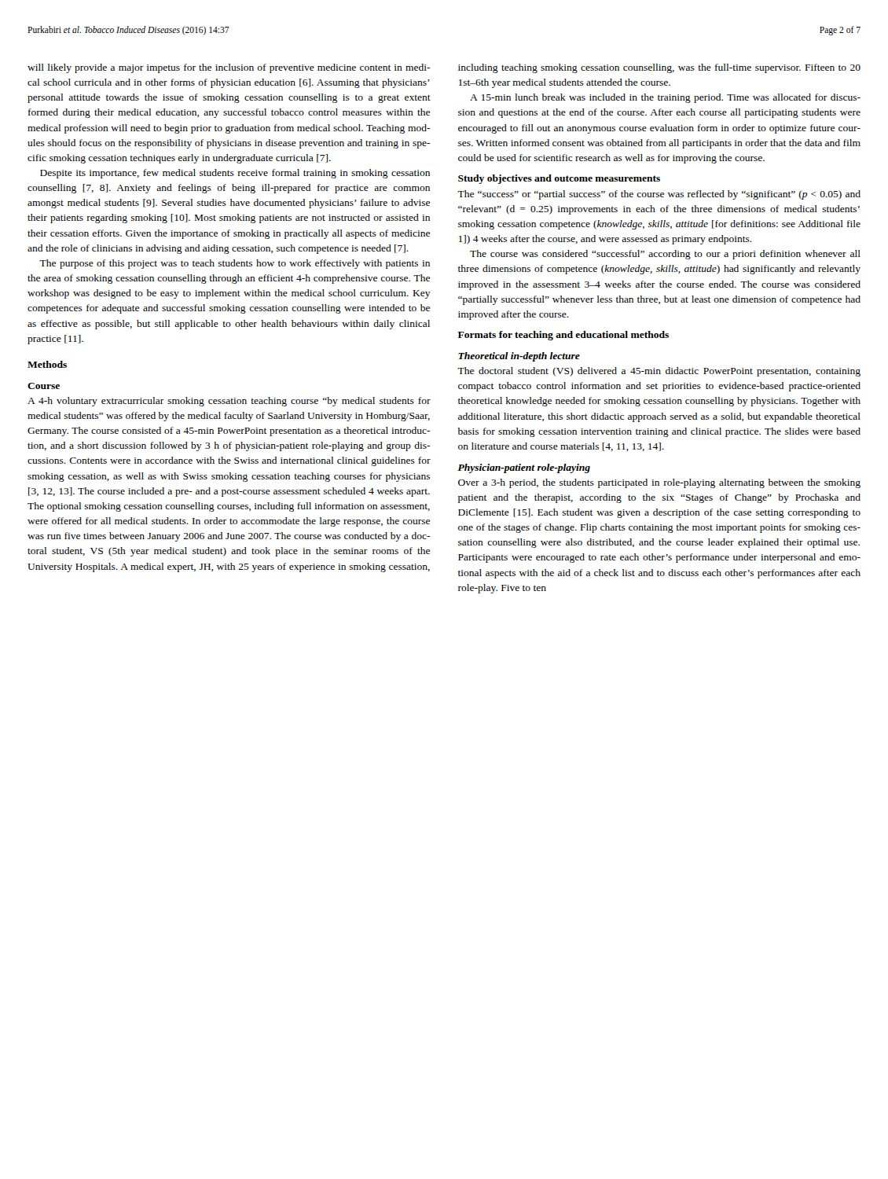Purkabiri et al. Tobacco Induced Diseases (2016) 14:37 Page 2 of 7
will likely provide a major impetus for the inclusion of preventive medicine content in medical school curricula and in other forms of physician education [6]. Assuming that physicians’ personal attitude towards the issue of smoking cessation counselling is to a great extent formed during their medical education, any successful tobacco control measures within the medical profession will need to begin prior to graduation from medical school. Teaching modules should focus on the responsibility of physicians in disease prevention and training in specific smoking cessation techniques early in undergraduate curricula [7].
Despite its importance, few medical students receive formal training in smoking cessation counselling [7, 8]. Anxiety and feelings of being ill-prepared for practice are common amongst medical students [9]. Several studies have documented physicians’ failure to advise their patients regarding smoking [10]. Most smoking patients are not instructed or assisted in their cessation efforts. Given the importance of smoking in practically all aspects of medicine and the role of clinicians in advising and aiding cessation, such competence is needed [7].
The purpose of this project was to teach students how to work effectively with patients in the area of smoking cessation counselling through an efficient 4-h comprehensive course. The workshop was designed to be easy to implement within the medical school curriculum. Key competences for adequate and successful smoking cessation counselling were intended to be as effective as possible, but still applicable to other health behaviours within daily clinical practice [11].
Methods
Course
A 4-h voluntary extracurricular smoking cessation teaching course “by medical students for medical students” was offered by the medical faculty of Saarland University in Homburg/Saar, Germany. The course consisted of a 45-min PowerPoint presentation as a theoretical introduction, and a short discussion followed by 3 h of physician-patient role-playing and group discussions. Contents were in accordance with the Swiss and international clinical guidelines for smoking cessation, as well as with Swiss smoking cessation teaching courses for physicians [3, 12, 13]. The course included a pre- and a post-course assessment scheduled 4 weeks apart. The optional smoking cessation counselling courses, including full information on assessment, were offered for all medical students. In order to accommodate the large response, the course was run five times between January 2006 and June 2007. The course was conducted by a doctoral student, VS (5th year medical student) and took place in the seminar rooms of the University Hospitals. A medical expert, JH, with 25 years of experience in smoking cessation, including teaching smoking cessation counselling, was the full-time supervisor. Fifteen to 20 1st–6th year medical students attended the course.
A 15-min lunch break was included in the training period. Time was allocated for discussion and questions at the end of the course. After each course all participating students were encouraged to fill out an anonymous course evaluation form in order to optimize future courses. Written informed consent was obtained from all participants in order that the data and film could be used for scientific research as well as for improving the course.
Study objectives and outcome measurements
The “success” or “partial success” of the course was reflected by “significant” (p < 0.05) and “relevant” (d = 0.25) improvements in each of the three dimensions of medical students’ smoking cessation competence (knowledge, skills, attitude [for definitions: see Additional file 1]) 4 weeks after the course, and were assessed as primary endpoints.
The course was considered “successful” according to our a priori definition whenever all three dimensions of competence (knowledge, skills, attitude) had significantly and relevantly improved in the assessment 3–4 weeks after the course ended. The course was considered “partially successful” whenever less than three, but at least one dimension of competence had improved after the course.
Formats for teaching and educational methods
Theoretical in-depth lecture
The doctoral student (VS) delivered a 45-min didactic PowerPoint presentation, containing compact tobacco control information and set priorities to evidence-based practice-oriented theoretical knowledge needed for smoking cessation counselling by physicians. Together with additional literature, this short didactic approach served as a solid, but expandable theoretical basis for smoking cessation intervention training and clinical practice. The slides were based on literature and course materials [4, 11, 13, 14].
Physician-patient role-playing
Over a 3-h period, the students participated in role-playing alternating between the smoking patient and the therapist, according to the six “Stages of Change” by Prochaska and DiClemente [15]. Each student was given a description of the case setting corresponding to one of the stages of change. Flip charts containing the most important points for smoking cessation counselling were also distributed, and the course leader explained their optimal use. Participants were encouraged to rate each other’s performance under interpersonal and emotional aspects with the aid of a check list and to discuss each other’s performances after each role-play. Five to ten